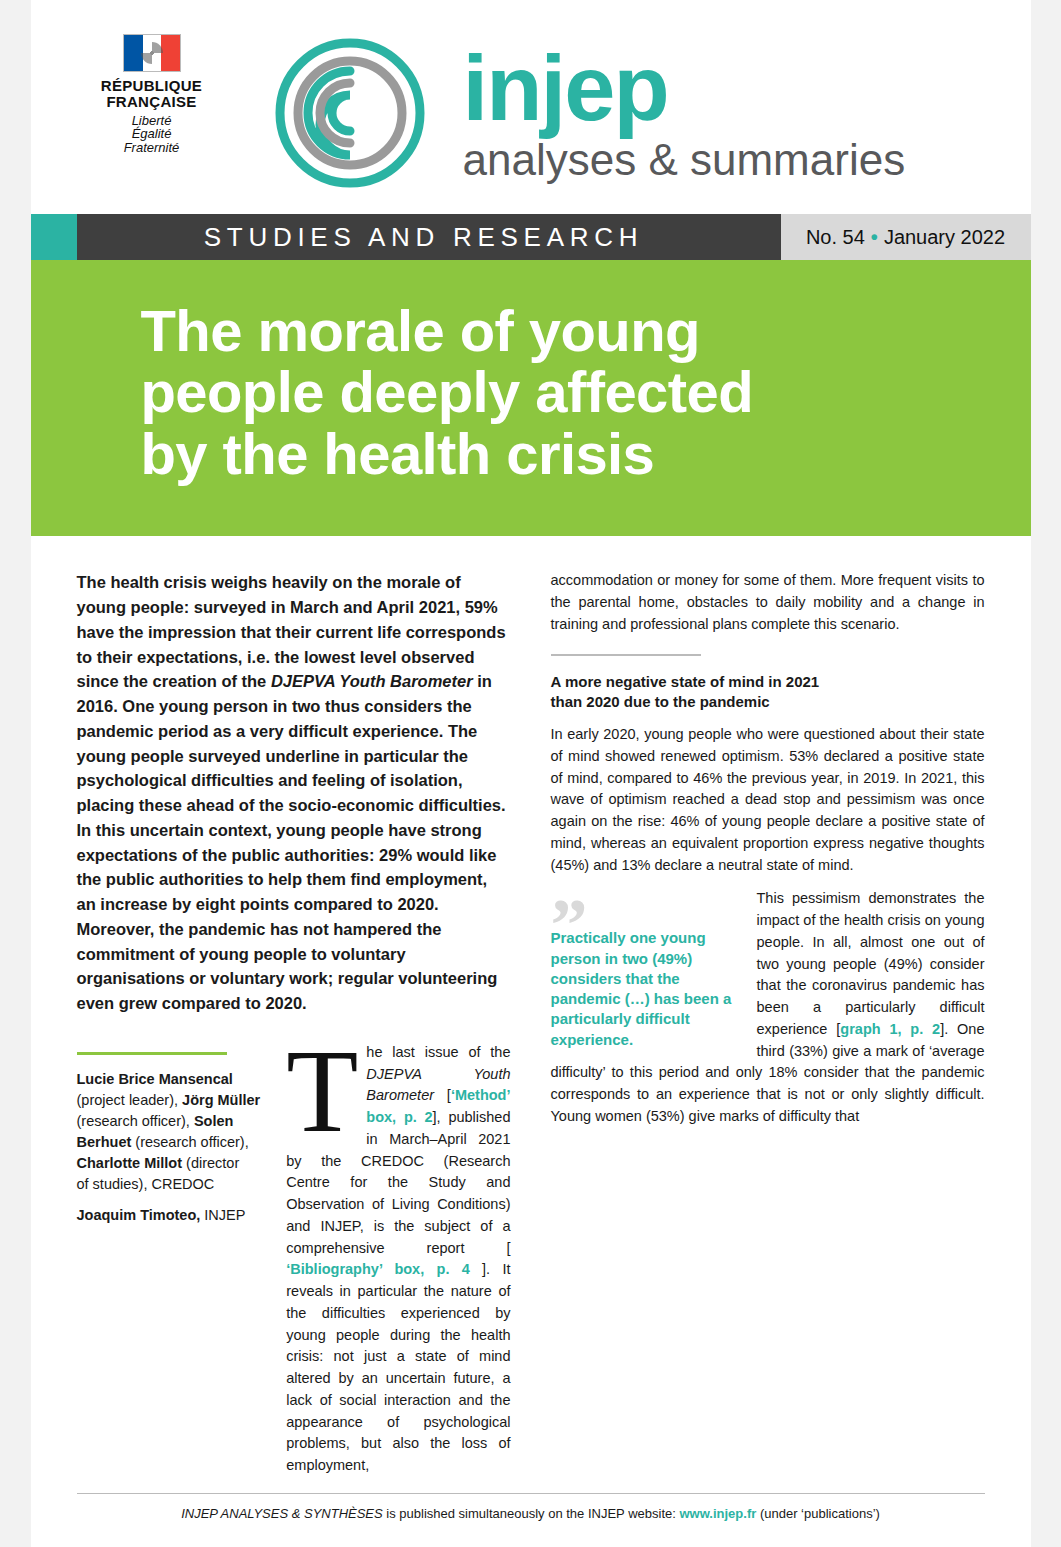République
Française
Liberté
Égalité
Fraternité
injep
analyses & summaries
Studies and research
No. 54 • January 2022
The morale of young
people deeply affected
by the health crisis
The health crisis weighs heavily on the morale of young people: surveyed in March and April 2021, 59% have the impression that their current life corresponds to their expectations, i.e. the lowest level observed since the creation of the DJEPVA Youth Barometer in 2016. One young person in two thus considers the pandemic period as a very difficult experience. The young people surveyed underline in particular the psychological difficulties and feeling of isolation, placing these ahead of the socio-economic difficulties. In this uncertain context, young people have strong expectations of the public authorities: 29% would like the public authorities to help them find employment, an increase by eight points compared to 2020. Moreover, the pandemic has not hampered the commitment of young people to voluntary organisations or voluntary work; regular volunteering even grew compared to 2020.
Lucie Brice Mansencal
(project leader), Jörg Müller
(research officer), Solen
Berhuet (research officer),
Charlotte Millot (director
of studies), CREDOC
Joaquim Timoteo, INJEP
The last issue of the DJEPVA Youth Barometer [‘Method’ box, p. 2], published in March–April 2021 by the CREDOC (Research Centre for the Study and Observation of Living Conditions) and INJEP, is the subject of a comprehensive report [ ‘Bibliography’ box, p. 4 ]. It reveals in particular the nature of the difficulties experienced by young people during the health crisis: not just a state of mind altered by an uncertain future, a lack of social inter­action and the appearance of psychological problems, but also the loss of employment,
accommodation or money for some of them. More frequent visits to the parental home, obstacles to daily mobility and a change in training and professional plans complete this scenario.
A more negative state of mind in 2021
than 2020 due to the pandemic
In early 2020, young people who were questioned about their state of mind showed renewed optimism. 53% declared a positive state of mind, compared to 46% the previous year, in 2019. In 2021, this wave of optimism reached a dead stop and pessimism was once again on the rise: 46% of young people declare a positive state of mind, whereas an equivalent proportion express negative thoughts (45%) and 13% declare a neutral state of mind.
”
Practically one young person in two (49%) considers that the pandemic (…) has been a particularly difficult experience.
This pessimism demonstrates the impact of the health crisis on young people. In all, almost one out of two young people (49%) consider that the coronavirus pandemic has been a particularly difficult experience [graph 1, p. 2]. One third (33%) give a mark of ‘average difficulty’ to this period and only 18% consider that the pandemic corresponds to an experience that is not or only slightly difficult. Young women (53%) give marks of difficulty that
INJEP ANALYSES & SYNTHÈSES is published simultaneously on the INJEP website: www.injep.fr (under ‘publications’)